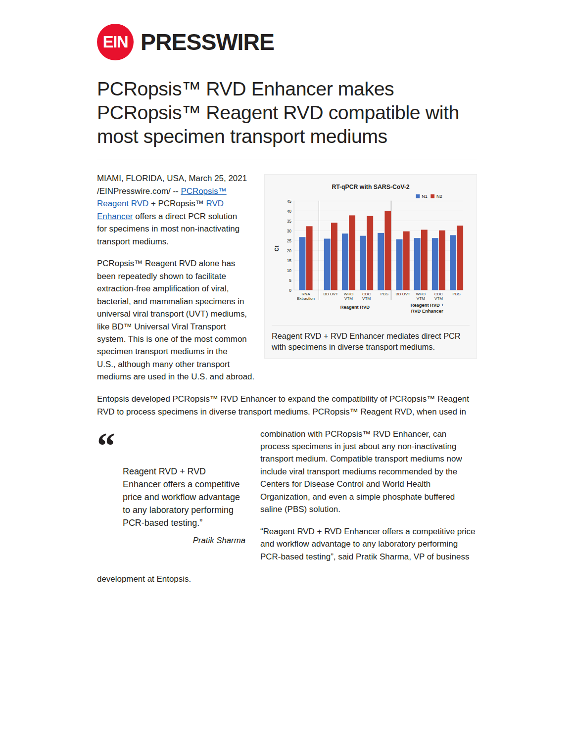EIN
PRESSWIRE
PCRopsis™ RVD Enhancer makes PCRopsis™ Reagent RVD compatible with most specimen transport mediums
RT-qPCR with SARS-CoV-2 Grouped bar chart of Ct values for N1 and N2 targets across RNA extraction and several transport mediums, comparing Reagent RVD alone with Reagent RVD plus RVD Enhancer. RT-qPCR with SARS-CoV-2 N1 N2 Ct 0 5 10 15 20 25 30 35 40 45 RNA Extraction BD UVT WHO VTM CDC VTM PBS BD UVT WHO VTM CDC VTM PBS Reagent RVD Reagent RVD + RVD Enhancer
Reagent RVD + RVD Enhancer mediates direct PCR with specimens in diverse transport mediums.
MIAMI, FLORIDA, USA, March 25, 2021 /EINPresswire.com/ -- PCRopsis™ Reagent RVD + PCRopsis™ RVD Enhancer offers a direct PCR solution for specimens in most non-inactivating transport mediums.
PCRopsis™ Reagent RVD alone has been repeatedly shown to facilitate extraction-free amplification of viral, bacterial, and mammalian specimens in universal viral transport (UVT) mediums, like BD™ Universal Viral Transport system. This is one of the most common specimen transport mediums in the U.S., although many other transport mediums are used in the U.S. and abroad.
Entopsis developed PCRopsis™ RVD Enhancer to expand the compatibility of PCRopsis™ Reagent RVD to process specimens in diverse transport mediums. PCRopsis™ Reagent RVD, when used in
“
Reagent RVD + RVD Enhancer offers a competitive price and workflow advantage to any laboratory performing PCR-based testing.” Pratik Sharma
combination with PCRopsis™ RVD Enhancer, can process specimens in just about any non-inactivating transport medium. Compatible transport mediums now include viral transport mediums recommended by the Centers for Disease Control and World Health Organization, and even a simple phosphate buffered saline (PBS) solution.
“Reagent RVD + RVD Enhancer offers a competitive price and workflow advantage to any laboratory performing PCR-based testing”, said Pratik Sharma, VP of business
development at Entopsis.